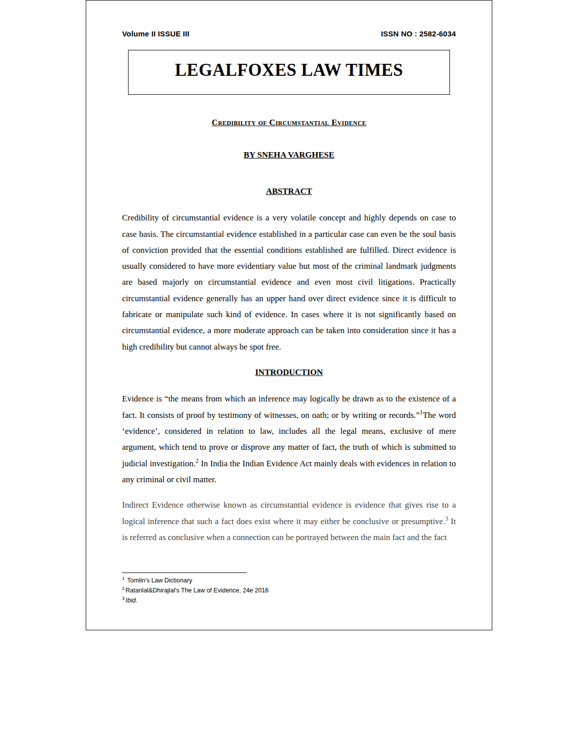Volume II ISSUE III ISSN NO : 2582-6034
LEGALFOXES LAW TIMES
Credibility of Circumstantial Evidence
BY SNEHA VARGHESE
ABSTRACT
Credibility of circumstantial evidence is a very volatile concept and highly depends on case to case basis. The circumstantial evidence established in a particular case can even be the soul basis of conviction provided that the essential conditions established are fulfilled. Direct evidence is usually considered to have more evidentiary value but most of the criminal landmark judgments are based majorly on circumstantial evidence and even most civil litigations. Practically circumstantial evidence generally has an upper hand over direct evidence since it is difficult to fabricate or manipulate such kind of evidence. In cases where it is not significantly based on circumstantial evidence, a more moderate approach can be taken into consideration since it has a high credibility but cannot always be spot free.
INTRODUCTION
Evidence is “the means from which an inference may logically be drawn as to the existence of a fact. It consists of proof by testimony of witnesses, on oath; or by writing or records.”1The word ‘evidence’, considered in relation to law, includes all the legal means, exclusive of mere argument, which tend to prove or disprove any matter of fact, the truth of which is submitted to judicial investigation.2 In India the Indian Evidence Act mainly deals with evidences in relation to any criminal or civil matter.
Indirect Evidence otherwise known as circumstantial evidence is evidence that gives rise to a logical inference that such a fact does exist where it may either be conclusive or presumptive.3 It is referred as conclusive when a connection can be portrayed between the main fact and the fact
1 Tomlin’s Law Dictionary
2Ratanlal&Dhirajlal's The Law of Evidence, 24e 2016
3Ibid.